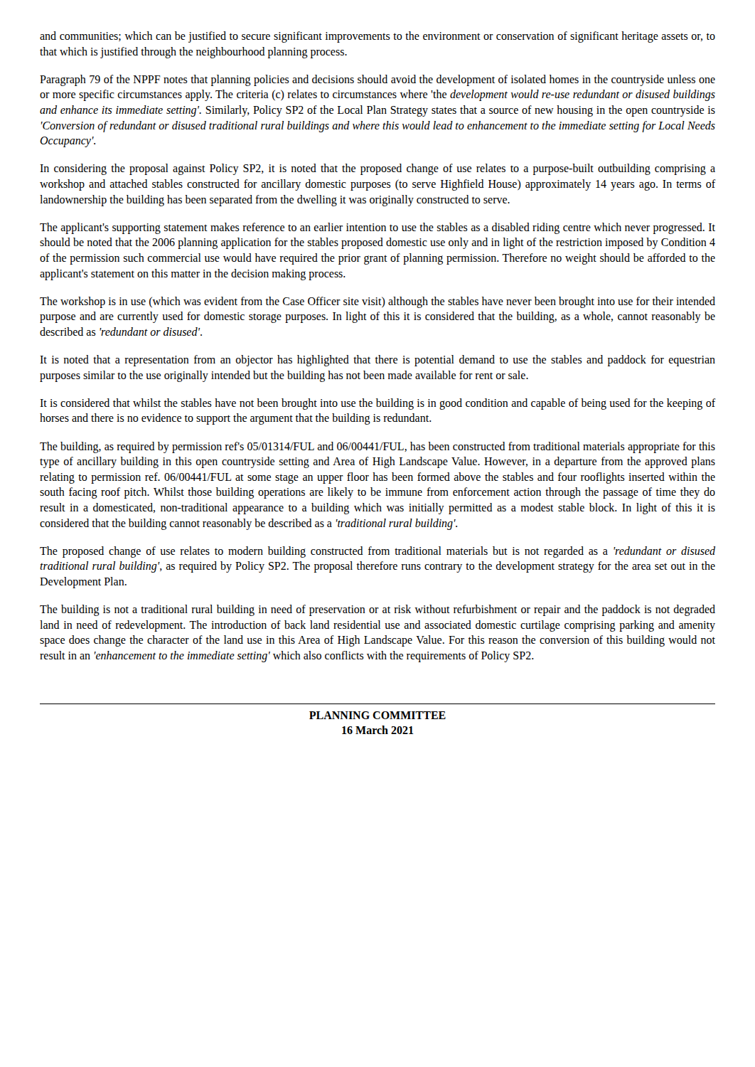and communities; which can be justified to secure significant improvements to the environment or conservation of significant heritage assets or, to that which is justified through the neighbourhood planning process.
Paragraph 79 of the NPPF notes that planning policies and decisions should avoid the development of isolated homes in the countryside unless one or more specific circumstances apply. The criteria (c) relates to circumstances where 'the development would re-use redundant or disused buildings and enhance its immediate setting'. Similarly, Policy SP2 of the Local Plan Strategy states that a source of new housing in the open countryside is 'Conversion of redundant or disused traditional rural buildings and where this would lead to enhancement to the immediate setting for Local Needs Occupancy'.
In considering the proposal against Policy SP2, it is noted that the proposed change of use relates to a purpose-built outbuilding comprising a workshop and attached stables constructed for ancillary domestic purposes (to serve Highfield House) approximately 14 years ago. In terms of landownership the building has been separated from the dwelling it was originally constructed to serve.
The applicant's supporting statement makes reference to an earlier intention to use the stables as a disabled riding centre which never progressed. It should be noted that the 2006 planning application for the stables proposed domestic use only and in light of the restriction imposed by Condition 4 of the permission such commercial use would have required the prior grant of planning permission. Therefore no weight should be afforded to the applicant's statement on this matter in the decision making process.
The workshop is in use (which was evident from the Case Officer site visit) although the stables have never been brought into use for their intended purpose and are currently used for domestic storage purposes. In light of this it is considered that the building, as a whole, cannot reasonably be described as 'redundant or disused'.
It is noted that a representation from an objector has highlighted that there is potential demand to use the stables and paddock for equestrian purposes similar to the use originally intended but the building has not been made available for rent or sale.
It is considered that whilst the stables have not been brought into use the building is in good condition and capable of being used for the keeping of horses and there is no evidence to support the argument that the building is redundant.
The building, as required by permission ref's 05/01314/FUL and 06/00441/FUL, has been constructed from traditional materials appropriate for this type of ancillary building in this open countryside setting and Area of High Landscape Value. However, in a departure from the approved plans relating to permission ref. 06/00441/FUL at some stage an upper floor has been formed above the stables and four rooflights inserted within the south facing roof pitch. Whilst those building operations are likely to be immune from enforcement action through the passage of time they do result in a domesticated, non-traditional appearance to a building which was initially permitted as a modest stable block. In light of this it is considered that the building cannot reasonably be described as a 'traditional rural building'.
The proposed change of use relates to modern building constructed from traditional materials but is not regarded as a 'redundant or disused traditional rural building', as required by Policy SP2. The proposal therefore runs contrary to the development strategy for the area set out in the Development Plan.
The building is not a traditional rural building in need of preservation or at risk without refurbishment or repair and the paddock is not degraded land in need of redevelopment. The introduction of back land residential use and associated domestic curtilage comprising parking and amenity space does change the character of the land use in this Area of High Landscape Value. For this reason the conversion of this building would not result in an 'enhancement to the immediate setting' which also conflicts with the requirements of Policy SP2.
PLANNING COMMITTEE
16 March 2021